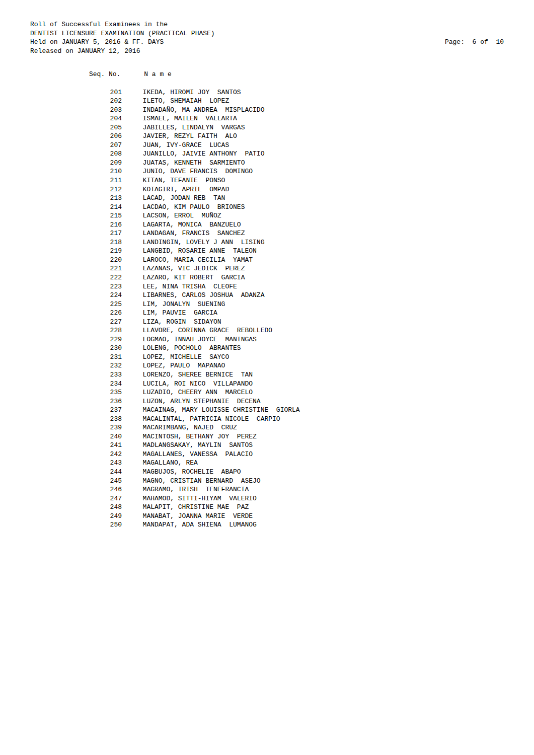Roll of Successful Examinees in the
DENTIST LICENSURE EXAMINATION (PRACTICAL PHASE)
Held on JANUARY 5, 2016 & FF. DAYSPage: 6 of 10
Released on JANUARY 12, 2016
Seq. No. N a m e
| 201 | IKEDA, HIROMI JOY SANTOS |
| 202 | ILETO, SHEMAIAH LOPEZ |
| 203 | INDADAÑO, MA ANDREA MISPLACIDO |
| 204 | ISMAEL, MAILEN VALLARTA |
| 205 | JABILLES, LINDALYN VARGAS |
| 206 | JAVIER, REZYL FAITH ALO |
| 207 | JUAN, IVY-GRACE LUCAS |
| 208 | JUANILLO, JAIVIE ANTHONY PATIO |
| 209 | JUATAS, KENNETH SARMIENTO |
| 210 | JUNIO, DAVE FRANCIS DOMINGO |
| 211 | KITAN, TEFANIE PONSO |
| 212 | KOTAGIRI, APRIL OMPAD |
| 213 | LACAD, JODAN REB TAN |
| 214 | LACDAO, KIM PAULO BRIONES |
| 215 | LACSON, ERROL MUÑOZ |
| 216 | LAGARTA, MONICA BANZUELO |
| 217 | LANDAGAN, FRANCIS SANCHEZ |
| 218 | LANDINGIN, LOVELY J ANN LISING |
| 219 | LANGBID, ROSARIE ANNE TALEON |
| 220 | LAROCO, MARIA CECILIA YAMAT |
| 221 | LAZANAS, VIC JEDICK PEREZ |
| 222 | LAZARO, KIT ROBERT GARCIA |
| 223 | LEE, NINA TRISHA CLEOFE |
| 224 | LIBARNES, CARLOS JOSHUA ADANZA |
| 225 | LIM, JONALYN SUENING |
| 226 | LIM, PAUVIE GARCIA |
| 227 | LIZA, ROGIN SIDAYON |
| 228 | LLAVORE, CORINNA GRACE REBOLLEDO |
| 229 | LOGMAO, INNAH JOYCE MANINGAS |
| 230 | LOLENG, POCHOLO ABRANTES |
| 231 | LOPEZ, MICHELLE SAYCO |
| 232 | LOPEZ, PAULO MAPANAO |
| 233 | LORENZO, SHEREE BERNICE TAN |
| 234 | LUCILA, ROI NICO VILLAPANDO |
| 235 | LUZADIO, CHEERY ANN MARCELO |
| 236 | LUZON, ARLYN STEPHANIE DECENA |
| 237 | MACAINAG, MARY LOUISSE CHRISTINE GIORLA |
| 238 | MACALINTAL, PATRICIA NICOLE CARPIO |
| 239 | MACARIMBANG, NAJED CRUZ |
| 240 | MACINTOSH, BETHANY JOY PEREZ |
| 241 | MADLANGSAKAY, MAYLIN SANTOS |
| 242 | MAGALLANES, VANESSA PALACIO |
| 243 | MAGALLANO, REA |
| 244 | MAGBUJOS, ROCHELIE ABAPO |
| 245 | MAGNO, CRISTIAN BERNARD ASEJO |
| 246 | MAGRAMO, IRISH TENEFRANCIA |
| 247 | MAHAMOD, SITTI-HIYAM VALERIO |
| 248 | MALAPIT, CHRISTINE MAE PAZ |
| 249 | MANABAT, JOANNA MARIE VERDE |
| 250 | MANDAPAT, ADA SHIENA LUMANOG |